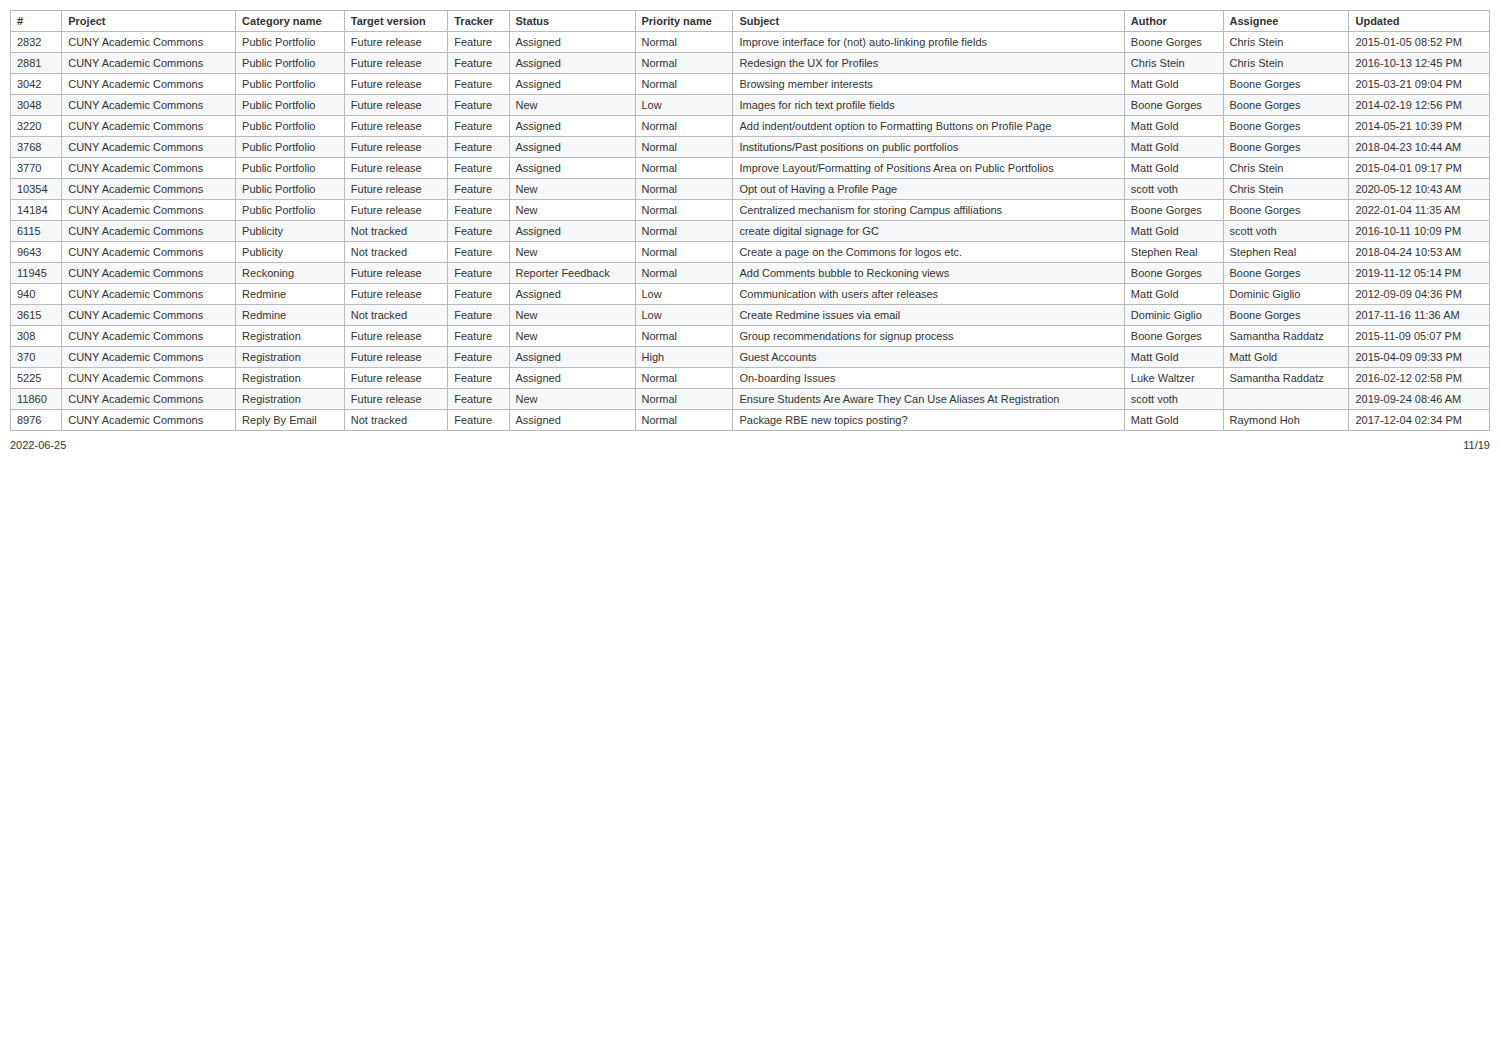| # | Project | Category name | Target version | Tracker | Status | Priority name | Subject | Author | Assignee | Updated |
| --- | --- | --- | --- | --- | --- | --- | --- | --- | --- | --- |
| 2832 | CUNY Academic Commons | Public Portfolio | Future release | Feature | Assigned | Normal | Improve interface for (not) auto-linking profile fields | Boone Gorges | Chris Stein | 2015-01-05 08:52 PM |
| 2881 | CUNY Academic Commons | Public Portfolio | Future release | Feature | Assigned | Normal | Redesign the UX for Profiles | Chris Stein | Chris Stein | 2016-10-13 12:45 PM |
| 3042 | CUNY Academic Commons | Public Portfolio | Future release | Feature | Assigned | Normal | Browsing member interests | Matt Gold | Boone Gorges | 2015-03-21 09:04 PM |
| 3048 | CUNY Academic Commons | Public Portfolio | Future release | Feature | New | Low | Images for rich text profile fields | Boone Gorges | Boone Gorges | 2014-02-19 12:56 PM |
| 3220 | CUNY Academic Commons | Public Portfolio | Future release | Feature | Assigned | Normal | Add indent/outdent option to Formatting Buttons on Profile Page | Matt Gold | Boone Gorges | 2014-05-21 10:39 PM |
| 3768 | CUNY Academic Commons | Public Portfolio | Future release | Feature | Assigned | Normal | Institutions/Past positions on public portfolios | Matt Gold | Boone Gorges | 2018-04-23 10:44 AM |
| 3770 | CUNY Academic Commons | Public Portfolio | Future release | Feature | Assigned | Normal | Improve Layout/Formatting of Positions Area on Public Portfolios | Matt Gold | Chris Stein | 2015-04-01 09:17 PM |
| 10354 | CUNY Academic Commons | Public Portfolio | Future release | Feature | New | Normal | Opt out of Having a Profile Page | scott voth | Chris Stein | 2020-05-12 10:43 AM |
| 14184 | CUNY Academic Commons | Public Portfolio | Future release | Feature | New | Normal | Centralized mechanism for storing Campus affiliations | Boone Gorges | Boone Gorges | 2022-01-04 11:35 AM |
| 6115 | CUNY Academic Commons | Publicity | Not tracked | Feature | Assigned | Normal | create digital signage for GC | Matt Gold | scott voth | 2016-10-11 10:09 PM |
| 9643 | CUNY Academic Commons | Publicity | Not tracked | Feature | New | Normal | Create a page on the Commons for logos etc. | Stephen Real | Stephen Real | 2018-04-24 10:53 AM |
| 11945 | CUNY Academic Commons | Reckoning | Future release | Feature | Reporter Feedback | Normal | Add Comments bubble to Reckoning views | Boone Gorges | Boone Gorges | 2019-11-12 05:14 PM |
| 940 | CUNY Academic Commons | Redmine | Future release | Feature | Assigned | Low | Communication with users after releases | Matt Gold | Dominic Giglio | 2012-09-09 04:36 PM |
| 3615 | CUNY Academic Commons | Redmine | Not tracked | Feature | New | Low | Create Redmine issues via email | Dominic Giglio | Boone Gorges | 2017-11-16 11:36 AM |
| 308 | CUNY Academic Commons | Registration | Future release | Feature | New | Normal | Group recommendations for signup process | Boone Gorges | Samantha Raddatz | 2015-11-09 05:07 PM |
| 370 | CUNY Academic Commons | Registration | Future release | Feature | Assigned | High | Guest Accounts | Matt Gold | Matt Gold | 2015-04-09 09:33 PM |
| 5225 | CUNY Academic Commons | Registration | Future release | Feature | Assigned | Normal | On-boarding Issues | Luke Waltzer | Samantha Raddatz | 2016-02-12 02:58 PM |
| 11860 | CUNY Academic Commons | Registration | Future release | Feature | New | Normal | Ensure Students Are Aware They Can Use Aliases At Registration | scott voth | | 2019-09-24 08:46 AM |
| 8976 | CUNY Academic Commons | Reply By Email | Not tracked | Feature | Assigned | Normal | Package RBE new topics posting? | Matt Gold | Raymond Hoh | 2017-12-04 02:34 PM |
2022-06-25 11/19